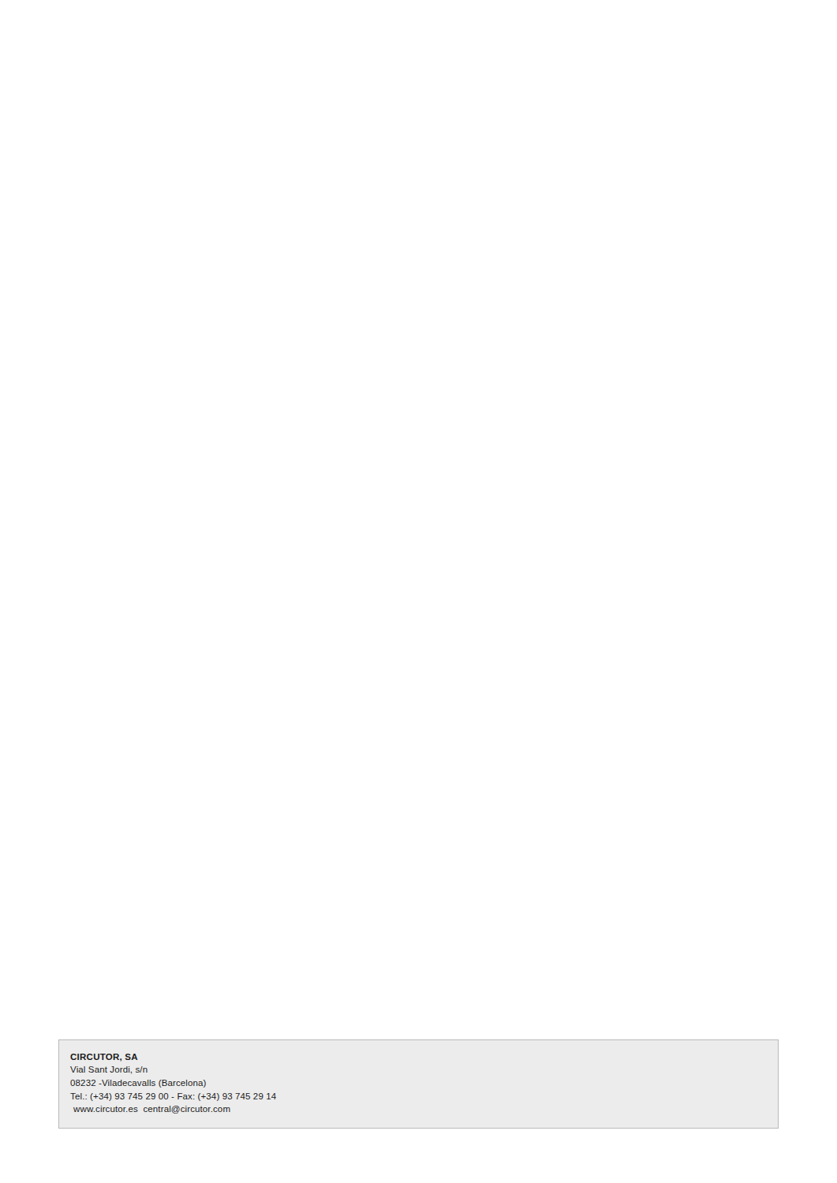CIRCUTOR, SA Vial Sant Jordi, s/n 08232 -Viladecavalls (Barcelona) Tel.: (+34) 93 745 29 00 - Fax: (+34) 93 745 29 14 www.circutor.es central@circutor.com